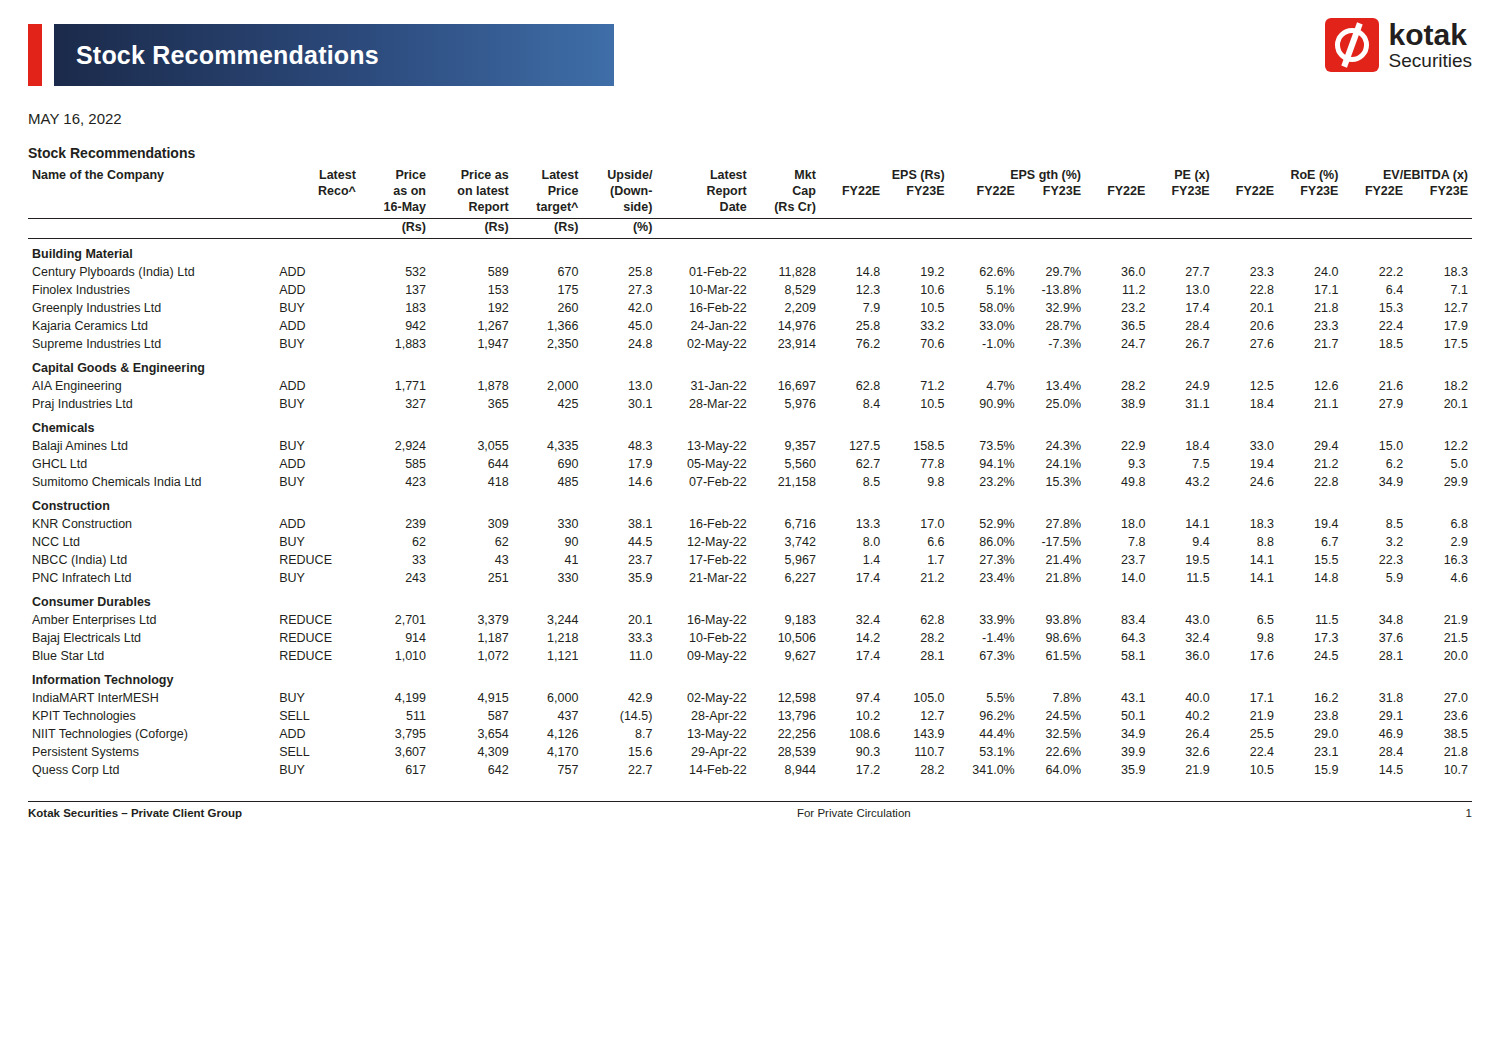Stock Recommendations
kotak
Securities
MAY 16, 2022
Stock Recommendations
| Name of the Company | Latest | Price | Price as | Latest | Upside/ | Latest | Mkt | EPS (Rs) | EPS gth (%) | PE (x) | RoE (%) | EV/EBITDA (x) |
| --- | --- | --- | --- | --- | --- | --- | --- | --- | --- | --- | --- | --- |
| | Reco^ | as on | on latest | Price | (Down- | Report | Cap | FY22E | FY23E | FY22E | FY23E | FY22E | FY23E | FY22E | FY23E | FY22E | FY23E |
| | | 16-May | Report | target^ | side) | Date | (Rs Cr) | | | | | | | | | | |
| | | (Rs) | (Rs) | (Rs) | (%) | | | | | | | | | | | | |
| Building Material |
| Century Plyboards (India) Ltd | ADD | 532 | 589 | 670 | 25.8 | 01-Feb-22 | 11,828 | 14.8 | 19.2 | 62.6% | 29.7% | 36.0 | 27.7 | 23.3 | 24.0 | 22.2 | 18.3 |
| Finolex Industries | ADD | 137 | 153 | 175 | 27.3 | 10-Mar-22 | 8,529 | 12.3 | 10.6 | 5.1% | -13.8% | 11.2 | 13.0 | 22.8 | 17.1 | 6.4 | 7.1 |
| Greenply Industries Ltd | BUY | 183 | 192 | 260 | 42.0 | 16-Feb-22 | 2,209 | 7.9 | 10.5 | 58.0% | 32.9% | 23.2 | 17.4 | 20.1 | 21.8 | 15.3 | 12.7 |
| Kajaria Ceramics Ltd | ADD | 942 | 1,267 | 1,366 | 45.0 | 24-Jan-22 | 14,976 | 25.8 | 33.2 | 33.0% | 28.7% | 36.5 | 28.4 | 20.6 | 23.3 | 22.4 | 17.9 |
| Supreme Industries Ltd | BUY | 1,883 | 1,947 | 2,350 | 24.8 | 02-May-22 | 23,914 | 76.2 | 70.6 | -1.0% | -7.3% | 24.7 | 26.7 | 27.6 | 21.7 | 18.5 | 17.5 |
| Capital Goods & Engineering |
| AIA Engineering | ADD | 1,771 | 1,878 | 2,000 | 13.0 | 31-Jan-22 | 16,697 | 62.8 | 71.2 | 4.7% | 13.4% | 28.2 | 24.9 | 12.5 | 12.6 | 21.6 | 18.2 |
| Praj Industries Ltd | BUY | 327 | 365 | 425 | 30.1 | 28-Mar-22 | 5,976 | 8.4 | 10.5 | 90.9% | 25.0% | 38.9 | 31.1 | 18.4 | 21.1 | 27.9 | 20.1 |
| Chemicals |
| Balaji Amines Ltd | BUY | 2,924 | 3,055 | 4,335 | 48.3 | 13-May-22 | 9,357 | 127.5 | 158.5 | 73.5% | 24.3% | 22.9 | 18.4 | 33.0 | 29.4 | 15.0 | 12.2 |
| GHCL Ltd | ADD | 585 | 644 | 690 | 17.9 | 05-May-22 | 5,560 | 62.7 | 77.8 | 94.1% | 24.1% | 9.3 | 7.5 | 19.4 | 21.2 | 6.2 | 5.0 |
| Sumitomo Chemicals India Ltd | BUY | 423 | 418 | 485 | 14.6 | 07-Feb-22 | 21,158 | 8.5 | 9.8 | 23.2% | 15.3% | 49.8 | 43.2 | 24.6 | 22.8 | 34.9 | 29.9 |
| Construction |
| KNR Construction | ADD | 239 | 309 | 330 | 38.1 | 16-Feb-22 | 6,716 | 13.3 | 17.0 | 52.9% | 27.8% | 18.0 | 14.1 | 18.3 | 19.4 | 8.5 | 6.8 |
| NCC Ltd | BUY | 62 | 62 | 90 | 44.5 | 12-May-22 | 3,742 | 8.0 | 6.6 | 86.0% | -17.5% | 7.8 | 9.4 | 8.8 | 6.7 | 3.2 | 2.9 |
| NBCC (India) Ltd | REDUCE | 33 | 43 | 41 | 23.7 | 17-Feb-22 | 5,967 | 1.4 | 1.7 | 27.3% | 21.4% | 23.7 | 19.5 | 14.1 | 15.5 | 22.3 | 16.3 |
| PNC Infratech Ltd | BUY | 243 | 251 | 330 | 35.9 | 21-Mar-22 | 6,227 | 17.4 | 21.2 | 23.4% | 21.8% | 14.0 | 11.5 | 14.1 | 14.8 | 5.9 | 4.6 |
| Consumer Durables |
| Amber Enterprises Ltd | REDUCE | 2,701 | 3,379 | 3,244 | 20.1 | 16-May-22 | 9,183 | 32.4 | 62.8 | 33.9% | 93.8% | 83.4 | 43.0 | 6.5 | 11.5 | 34.8 | 21.9 |
| Bajaj Electricals Ltd | REDUCE | 914 | 1,187 | 1,218 | 33.3 | 10-Feb-22 | 10,506 | 14.2 | 28.2 | -1.4% | 98.6% | 64.3 | 32.4 | 9.8 | 17.3 | 37.6 | 21.5 |
| Blue Star Ltd | REDUCE | 1,010 | 1,072 | 1,121 | 11.0 | 09-May-22 | 9,627 | 17.4 | 28.1 | 67.3% | 61.5% | 58.1 | 36.0 | 17.6 | 24.5 | 28.1 | 20.0 |
| Information Technology |
| IndiaMART InterMESH | BUY | 4,199 | 4,915 | 6,000 | 42.9 | 02-May-22 | 12,598 | 97.4 | 105.0 | 5.5% | 7.8% | 43.1 | 40.0 | 17.1 | 16.2 | 31.8 | 27.0 |
| KPIT Technologies | SELL | 511 | 587 | 437 | (14.5) | 28-Apr-22 | 13,796 | 10.2 | 12.7 | 96.2% | 24.5% | 50.1 | 40.2 | 21.9 | 23.8 | 29.1 | 23.6 |
| NIIT Technologies (Coforge) | ADD | 3,795 | 3,654 | 4,126 | 8.7 | 13-May-22 | 22,256 | 108.6 | 143.9 | 44.4% | 32.5% | 34.9 | 26.4 | 25.5 | 29.0 | 46.9 | 38.5 |
| Persistent Systems | SELL | 3,607 | 4,309 | 4,170 | 15.6 | 29-Apr-22 | 28,539 | 90.3 | 110.7 | 53.1% | 22.6% | 39.9 | 32.6 | 22.4 | 23.1 | 28.4 | 21.8 |
| Quess Corp Ltd | BUY | 617 | 642 | 757 | 22.7 | 14-Feb-22 | 8,944 | 17.2 | 28.2 | 341.0% | 64.0% | 35.9 | 21.9 | 10.5 | 15.9 | 14.5 | 10.7 |
Kotak Securities – Private Client Group
For Private Circulation
1